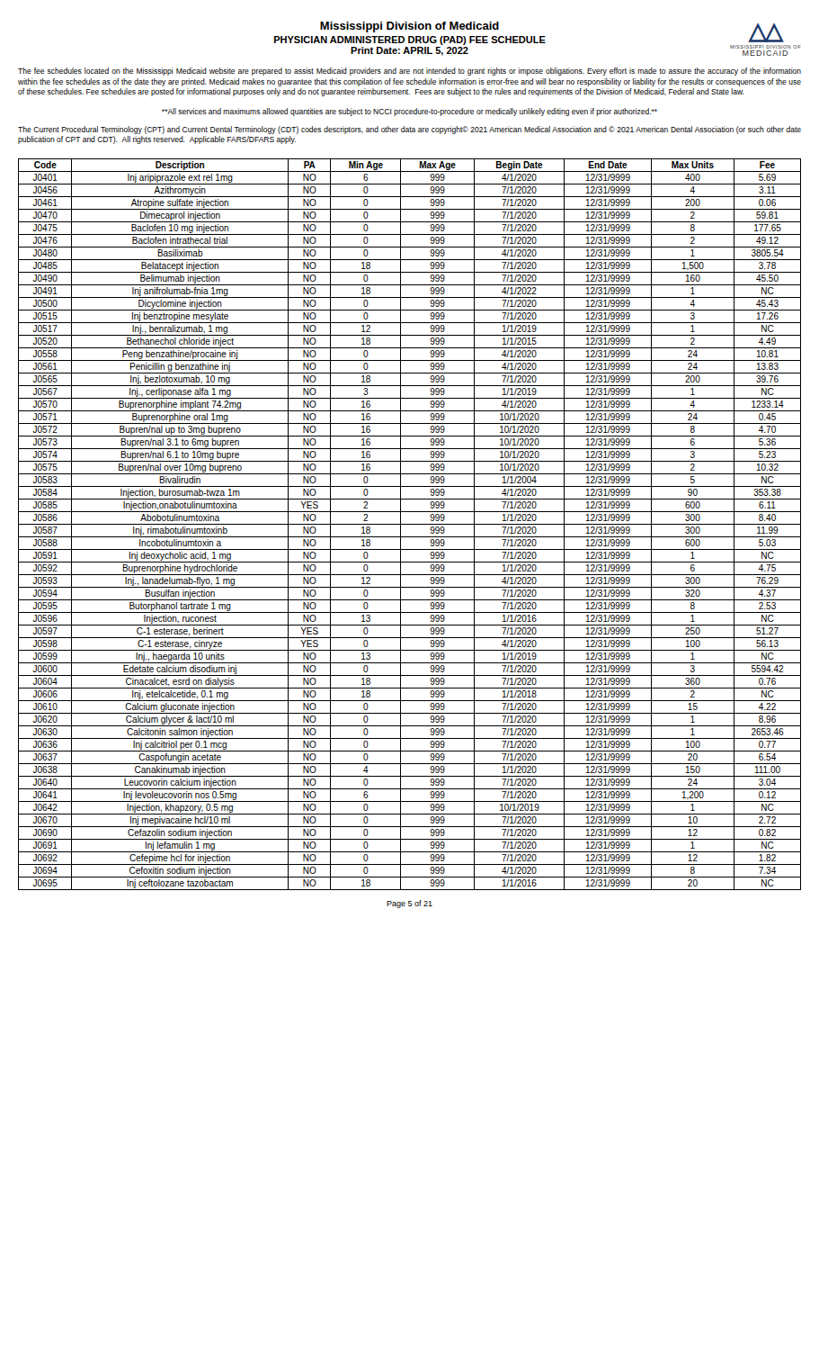△△
MISSISSIPPI DIVISION OF
MEDICAID
Mississippi Division of Medicaid
PHYSICIAN ADMINISTERED DRUG (PAD) FEE SCHEDULE
Print Date: APRIL 5, 2022
The fee schedules located on the Mississippi Medicaid website are prepared to assist Medicaid providers and are not intended to grant rights or impose obligations. Every effort is made to assure the accuracy of the information within the fee schedules as of the date they are printed. Medicaid makes no guarantee that this compilation of fee schedule information is error-free and will bear no responsibility or liability for the results or consequences of the use of these schedules. Fee schedules are posted for informational purposes only and do not guarantee reimbursement. Fees are subject to the rules and requirements of the Division of Medicaid, Federal and State law.
**All services and maximums allowed quantities are subject to NCCI procedure-to-procedure or medically unlikely editing even if prior authorized.**
The Current Procedural Terminology (CPT) and Current Dental Terminology (CDT) codes descriptors, and other data are copyright© 2021 American Medical Association and © 2021 American Dental Association (or such other date publication of CPT and CDT). All rights reserved. Applicable FARS/DFARS apply.
| Code | Description | PA | Min Age | Max Age | Begin Date | End Date | Max Units | Fee |
| --- | --- | --- | --- | --- | --- | --- | --- | --- |
| J0401 | Inj aripiprazole ext rel 1mg | NO | 6 | 999 | 4/1/2020 | 12/31/9999 | 400 | 5.69 |
| J0456 | Azithromycin | NO | 0 | 999 | 7/1/2020 | 12/31/9999 | 4 | 3.11 |
| J0461 | Atropine sulfate injection | NO | 0 | 999 | 7/1/2020 | 12/31/9999 | 200 | 0.06 |
| J0470 | Dimecaprol injection | NO | 0 | 999 | 7/1/2020 | 12/31/9999 | 2 | 59.81 |
| J0475 | Baclofen 10 mg injection | NO | 0 | 999 | 7/1/2020 | 12/31/9999 | 8 | 177.65 |
| J0476 | Baclofen intrathecal trial | NO | 0 | 999 | 7/1/2020 | 12/31/9999 | 2 | 49.12 |
| J0480 | Basiliximab | NO | 0 | 999 | 4/1/2020 | 12/31/9999 | 1 | 3805.54 |
| J0485 | Belatacept injection | NO | 18 | 999 | 7/1/2020 | 12/31/9999 | 1,500 | 3.78 |
| J0490 | Belimumab injection | NO | 0 | 999 | 7/1/2020 | 12/31/9999 | 160 | 45.50 |
| J0491 | Inj anifrolumab-fnia 1mg | NO | 18 | 999 | 4/1/2022 | 12/31/9999 | 1 | NC |
| J0500 | Dicyclomine injection | NO | 0 | 999 | 7/1/2020 | 12/31/9999 | 4 | 45.43 |
| J0515 | Inj benztropine mesylate | NO | 0 | 999 | 7/1/2020 | 12/31/9999 | 3 | 17.26 |
| J0517 | Inj., benralizumab, 1 mg | NO | 12 | 999 | 1/1/2019 | 12/31/9999 | 1 | NC |
| J0520 | Bethanechol chloride inject | NO | 18 | 999 | 1/1/2015 | 12/31/9999 | 2 | 4.49 |
| J0558 | Peng benzathine/procaine inj | NO | 0 | 999 | 4/1/2020 | 12/31/9999 | 24 | 10.81 |
| J0561 | Penicillin g benzathine inj | NO | 0 | 999 | 4/1/2020 | 12/31/9999 | 24 | 13.83 |
| J0565 | Inj, bezlotoxumab, 10 mg | NO | 18 | 999 | 7/1/2020 | 12/31/9999 | 200 | 39.76 |
| J0567 | Inj., cerliponase alfa 1 mg | NO | 3 | 999 | 1/1/2019 | 12/31/9999 | 1 | NC |
| J0570 | Buprenorphine implant 74.2mg | NO | 16 | 999 | 4/1/2020 | 12/31/9999 | 4 | 1233.14 |
| J0571 | Buprenorphine oral 1mg | NO | 16 | 999 | 10/1/2020 | 12/31/9999 | 24 | 0.45 |
| J0572 | Bupren/nal up to 3mg bupreno | NO | 16 | 999 | 10/1/2020 | 12/31/9999 | 8 | 4.70 |
| J0573 | Bupren/nal 3.1 to 6mg bupren | NO | 16 | 999 | 10/1/2020 | 12/31/9999 | 6 | 5.36 |
| J0574 | Bupren/nal 6.1 to 10mg bupre | NO | 16 | 999 | 10/1/2020 | 12/31/9999 | 3 | 5.23 |
| J0575 | Bupren/nal over 10mg bupreno | NO | 16 | 999 | 10/1/2020 | 12/31/9999 | 2 | 10.32 |
| J0583 | Bivalirudin | NO | 0 | 999 | 1/1/2004 | 12/31/9999 | 5 | NC |
| J0584 | Injection, burosumab-twza 1m | NO | 0 | 999 | 4/1/2020 | 12/31/9999 | 90 | 353.38 |
| J0585 | Injection,onabotulinumtoxina | YES | 2 | 999 | 7/1/2020 | 12/31/9999 | 600 | 6.11 |
| J0586 | Abobotulinumtoxina | NO | 2 | 999 | 1/1/2020 | 12/31/9999 | 300 | 8.40 |
| J0587 | Inj, rimabotulinumtoxinb | NO | 18 | 999 | 7/1/2020 | 12/31/9999 | 300 | 11.99 |
| J0588 | Incobotulinumtoxin a | NO | 18 | 999 | 7/1/2020 | 12/31/9999 | 600 | 5.03 |
| J0591 | Inj deoxycholic acid, 1 mg | NO | 0 | 999 | 7/1/2020 | 12/31/9999 | 1 | NC |
| J0592 | Buprenorphine hydrochloride | NO | 0 | 999 | 1/1/2020 | 12/31/9999 | 6 | 4.75 |
| J0593 | Inj., lanadelumab-flyo, 1 mg | NO | 12 | 999 | 4/1/2020 | 12/31/9999 | 300 | 76.29 |
| J0594 | Busulfan injection | NO | 0 | 999 | 7/1/2020 | 12/31/9999 | 320 | 4.37 |
| J0595 | Butorphanol tartrate 1 mg | NO | 0 | 999 | 7/1/2020 | 12/31/9999 | 8 | 2.53 |
| J0596 | Injection, ruconest | NO | 13 | 999 | 1/1/2016 | 12/31/9999 | 1 | NC |
| J0597 | C-1 esterase, berinert | YES | 0 | 999 | 7/1/2020 | 12/31/9999 | 250 | 51.27 |
| J0598 | C-1 esterase, cinryze | YES | 0 | 999 | 4/1/2020 | 12/31/9999 | 100 | 56.13 |
| J0599 | Inj., haegarda 10 units | NO | 13 | 999 | 1/1/2019 | 12/31/9999 | 1 | NC |
| J0600 | Edetate calcium disodium inj | NO | 0 | 999 | 7/1/2020 | 12/31/9999 | 3 | 5594.42 |
| J0604 | Cinacalcet, esrd on dialysis | NO | 18 | 999 | 7/1/2020 | 12/31/9999 | 360 | 0.76 |
| J0606 | Inj, etelcalcetide, 0.1 mg | NO | 18 | 999 | 1/1/2018 | 12/31/9999 | 2 | NC |
| J0610 | Calcium gluconate injection | NO | 0 | 999 | 7/1/2020 | 12/31/9999 | 15 | 4.22 |
| J0620 | Calcium glycer & lact/10 ml | NO | 0 | 999 | 7/1/2020 | 12/31/9999 | 1 | 8.96 |
| J0630 | Calcitonin salmon injection | NO | 0 | 999 | 7/1/2020 | 12/31/9999 | 1 | 2653.46 |
| J0636 | Inj calcitriol per 0.1 mcg | NO | 0 | 999 | 7/1/2020 | 12/31/9999 | 100 | 0.77 |
| J0637 | Caspofungin acetate | NO | 0 | 999 | 7/1/2020 | 12/31/9999 | 20 | 6.54 |
| J0638 | Canakinumab injection | NO | 4 | 999 | 1/1/2020 | 12/31/9999 | 150 | 111.00 |
| J0640 | Leucovorin calcium injection | NO | 0 | 999 | 7/1/2020 | 12/31/9999 | 24 | 3.04 |
| J0641 | Inj levoleucovorin nos 0.5mg | NO | 6 | 999 | 7/1/2020 | 12/31/9999 | 1,200 | 0.12 |
| J0642 | Injection, khapzory, 0.5 mg | NO | 0 | 999 | 10/1/2019 | 12/31/9999 | 1 | NC |
| J0670 | Inj mepivacaine hcl/10 ml | NO | 0 | 999 | 7/1/2020 | 12/31/9999 | 10 | 2.72 |
| J0690 | Cefazolin sodium injection | NO | 0 | 999 | 7/1/2020 | 12/31/9999 | 12 | 0.82 |
| J0691 | Inj lefamulin 1 mg | NO | 0 | 999 | 7/1/2020 | 12/31/9999 | 1 | NC |
| J0692 | Cefepime hcl for injection | NO | 0 | 999 | 7/1/2020 | 12/31/9999 | 12 | 1.82 |
| J0694 | Cefoxitin sodium injection | NO | 0 | 999 | 4/1/2020 | 12/31/9999 | 8 | 7.34 |
| J0695 | Inj ceftolozane tazobactam | NO | 18 | 999 | 1/1/2016 | 12/31/9999 | 20 | NC |
Page 5 of 21